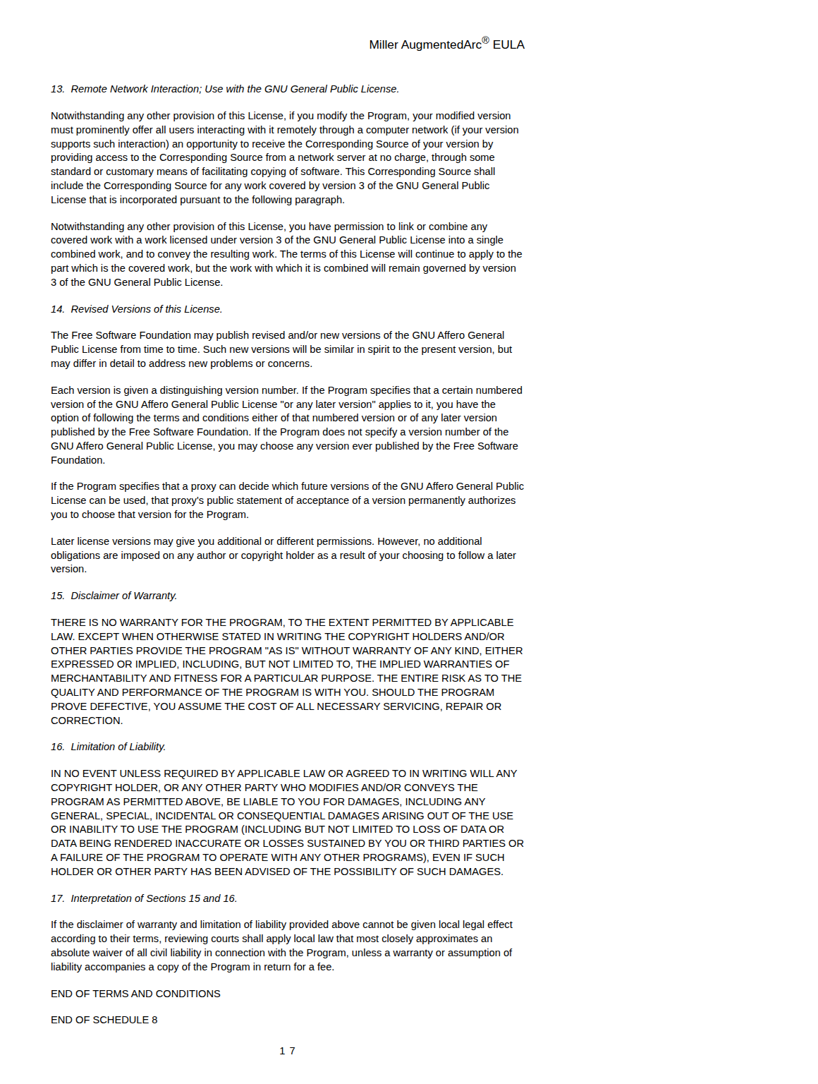Miller AugmentedArc® EULA
13. Remote Network Interaction; Use with the GNU General Public License.
Notwithstanding any other provision of this License, if you modify the Program, your modified version must prominently offer all users interacting with it remotely through a computer network (if your version supports such interaction) an opportunity to receive the Corresponding Source of your version by providing access to the Corresponding Source from a network server at no charge, through some standard or customary means of facilitating copying of software. This Corresponding Source shall include the Corresponding Source for any work covered by version 3 of the GNU General Public License that is incorporated pursuant to the following paragraph.
Notwithstanding any other provision of this License, you have permission to link or combine any covered work with a work licensed under version 3 of the GNU General Public License into a single combined work, and to convey the resulting work. The terms of this License will continue to apply to the part which is the covered work, but the work with which it is combined will remain governed by version 3 of the GNU General Public License.
14. Revised Versions of this License.
The Free Software Foundation may publish revised and/or new versions of the GNU Affero General Public License from time to time. Such new versions will be similar in spirit to the present version, but may differ in detail to address new problems or concerns.
Each version is given a distinguishing version number. If the Program specifies that a certain numbered version of the GNU Affero General Public License "or any later version" applies to it, you have the option of following the terms and conditions either of that numbered version or of any later version published by the Free Software Foundation. If the Program does not specify a version number of the GNU Affero General Public License, you may choose any version ever published by the Free Software Foundation.
If the Program specifies that a proxy can decide which future versions of the GNU Affero General Public License can be used, that proxy's public statement of acceptance of a version permanently authorizes you to choose that version for the Program.
Later license versions may give you additional or different permissions. However, no additional obligations are imposed on any author or copyright holder as a result of your choosing to follow a later version.
15. Disclaimer of Warranty.
THERE IS NO WARRANTY FOR THE PROGRAM, TO THE EXTENT PERMITTED BY APPLICABLE LAW. EXCEPT WHEN OTHERWISE STATED IN WRITING THE COPYRIGHT HOLDERS AND/OR OTHER PARTIES PROVIDE THE PROGRAM "AS IS" WITHOUT WARRANTY OF ANY KIND, EITHER EXPRESSED OR IMPLIED, INCLUDING, BUT NOT LIMITED TO, THE IMPLIED WARRANTIES OF MERCHANTABILITY AND FITNESS FOR A PARTICULAR PURPOSE. THE ENTIRE RISK AS TO THE QUALITY AND PERFORMANCE OF THE PROGRAM IS WITH YOU. SHOULD THE PROGRAM PROVE DEFECTIVE, YOU ASSUME THE COST OF ALL NECESSARY SERVICING, REPAIR OR CORRECTION.
16. Limitation of Liability.
IN NO EVENT UNLESS REQUIRED BY APPLICABLE LAW OR AGREED TO IN WRITING WILL ANY COPYRIGHT HOLDER, OR ANY OTHER PARTY WHO MODIFIES AND/OR CONVEYS THE PROGRAM AS PERMITTED ABOVE, BE LIABLE TO YOU FOR DAMAGES, INCLUDING ANY GENERAL, SPECIAL, INCIDENTAL OR CONSEQUENTIAL DAMAGES ARISING OUT OF THE USE OR INABILITY TO USE THE PROGRAM (INCLUDING BUT NOT LIMITED TO LOSS OF DATA OR DATA BEING RENDERED INACCURATE OR LOSSES SUSTAINED BY YOU OR THIRD PARTIES OR A FAILURE OF THE PROGRAM TO OPERATE WITH ANY OTHER PROGRAMS), EVEN IF SUCH HOLDER OR OTHER PARTY HAS BEEN ADVISED OF THE POSSIBILITY OF SUCH DAMAGES.
17. Interpretation of Sections 15 and 16.
If the disclaimer of warranty and limitation of liability provided above cannot be given local legal effect according to their terms, reviewing courts shall apply local law that most closely approximates an absolute waiver of all civil liability in connection with the Program, unless a warranty or assumption of liability accompanies a copy of the Program in return for a fee.
END OF TERMS AND CONDITIONS
END OF SCHEDULE 8
1 7